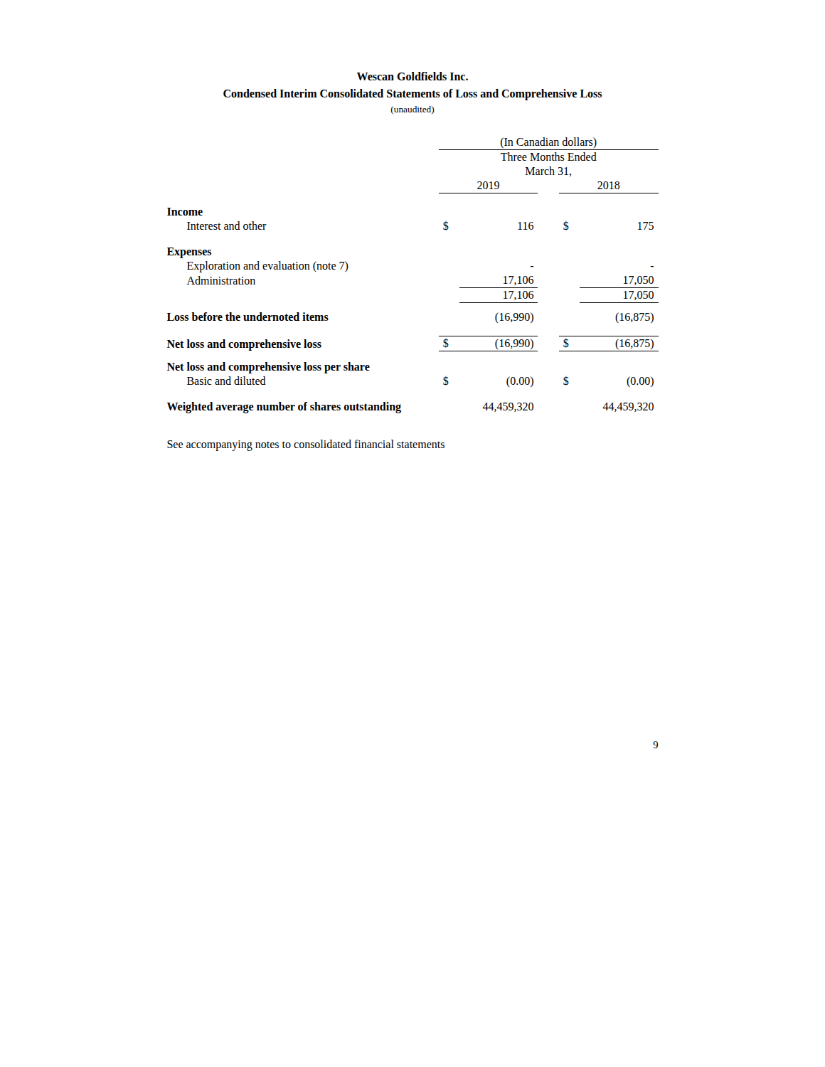Wescan Goldfields Inc.
Condensed Interim Consolidated Statements of Loss and Comprehensive Loss
(unaudited)
| | (In Canadian dollars) |
| | Three Months Ended |
| | March 31, |
| | 2019 | | 2018 |
| Income | | | | | |
| Interest and other | $ | 116 | | $ | 175 |
| Expenses | | | | | |
| Exploration and evaluation (note 7) | | - | | | - |
| Administration | | 17,106 | | | 17,050 |
| | | 17,106 | | | 17,050 |
| Loss before the undernoted items | | (16,990) | | | (16,875) |
| Net loss and comprehensive loss | $ | (16,990) | | $ | (16,875) |
| Net loss and comprehensive loss per share | | | | | |
| Basic and diluted | $ | (0.00) | | $ | (0.00) |
| Weighted average number of shares outstanding | | 44,459,320 | | | 44,459,320 |
See accompanying notes to consolidated financial statements
9